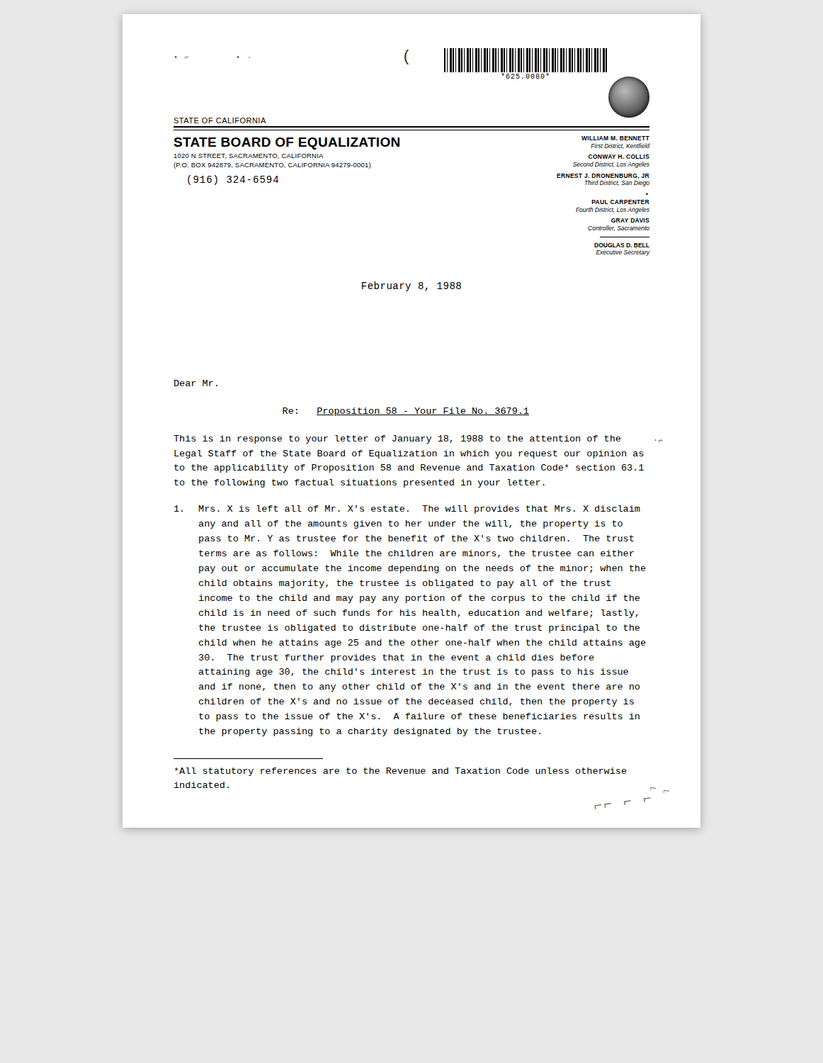• ⌐ • ·
(
*625.0080*
STATE OF CALIFORNIA
STATE BOARD OF EQUALIZATION
1020 N STREET, SACRAMENTO, CALIFORNIA
(P.O. BOX 942879, SACRAMENTO, CALIFORNIA 94279-0001)
(916) 324-6594
WILLIAM M. BENNETT
First District, Kentfield
CONWAY H. COLLIS
Second District, Los Angeles
ERNEST J. DRONENBURG, JR
Third District, San Diego
•
PAUL CARPENTER
Fourth District, Los Angeles
GRAY DAVIS
Controller, Sacramento
DOUGLAS D. BELL
Executive Secretary
February 8, 1988
Dear Mr.
Re: Proposition 58 - Your File No. 3679.1
This is in response to your letter of January 18, 1988 to the attention of the Legal Staff of the State Board of Equalization in which you request our opinion as to the applicability of Proposition 58 and Revenue and Taxation Code* section 63.1 to the following two factual situations presented in your letter.
1. Mrs. X is left all of Mr. X's estate. The will provides that Mrs. X disclaim any and all of the amounts given to her under the will, the property is to pass to Mr. Y as trustee for the benefit of the X's two children. The trust terms are as follows: While the children are minors, the trustee can either pay out or accumulate the income depending on the needs of the minor; when the child obtains majority, the trustee is obligated to pay all of the trust income to the child and may pay any portion of the corpus to the child if the child is in need of such funds for his health, education and welfare; lastly, the trustee is obligated to distribute one-half of the trust principal to the child when he attains age 25 and the other one-half when the child attains age 30. The trust further provides that in the event a child dies before attaining age 30, the child's interest in the trust is to pass to his issue and if none, then to any other child of the X's and in the event there are no children of the X's and no issue of the deceased child, then the property is to pass to the issue of the X's. A failure of these beneficiaries results in the property passing to a charity designated by the trustee.
*All statutory references are to the Revenue and Taxation Code unless otherwise indicated.
·⌐
⌐⌐ ⌐ ⌐
⌐ ⌐